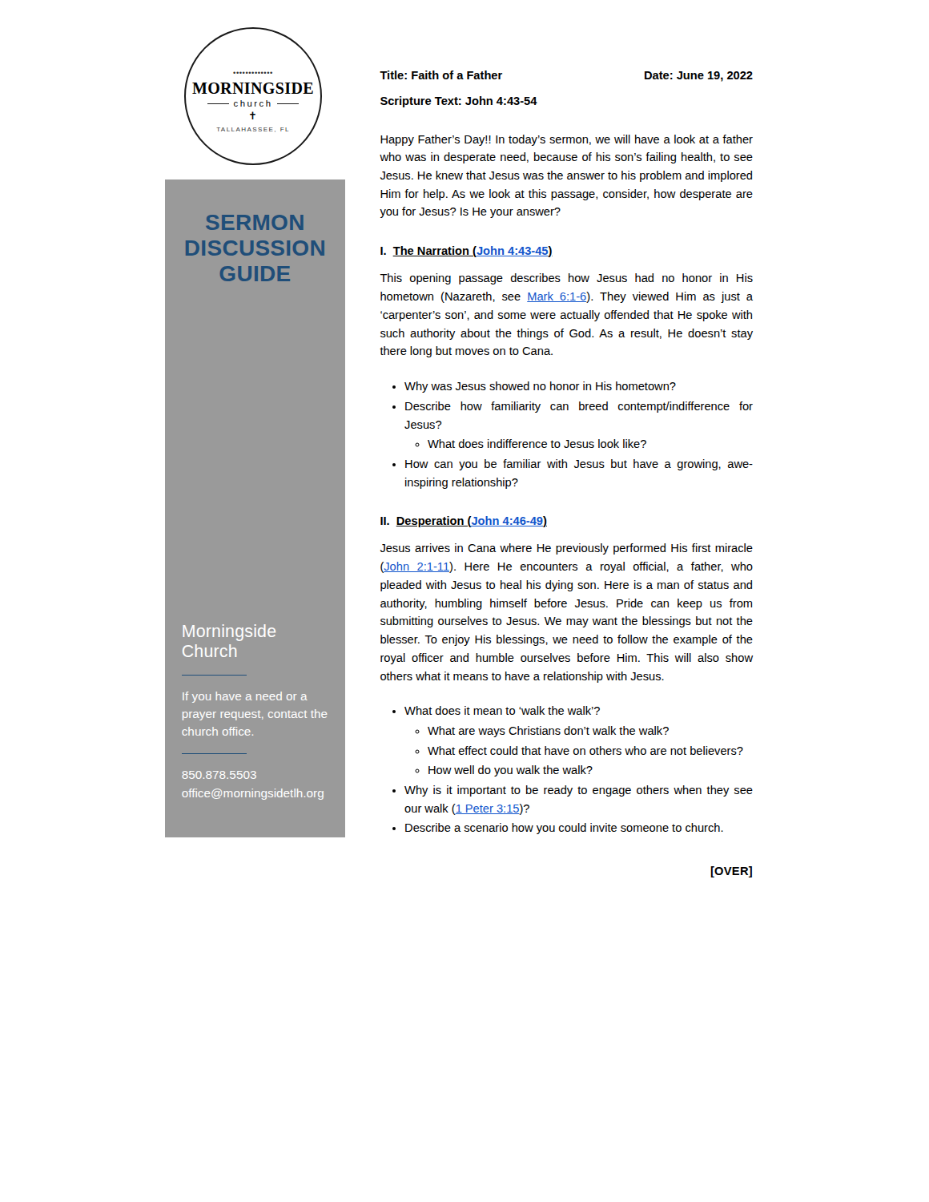•••••••••••••
MORNINGSIDE
Church
✝
TALLAHASSEE, FL
SERMON
DISCUSSION
GUIDE
Morningside Church
If you have a need or a prayer request, contact the church office.
850.878.5503
office@morningsidetlh.org
Title: Faith of a Father Date: June 19, 2022
Scripture Text: John 4:43-54
Happy Father’s Day!! In today’s sermon, we will have a look at a father who was in desperate need, because of his son’s failing health, to see Jesus. He knew that Jesus was the answer to his problem and implored Him for help. As we look at this passage, consider, how desperate are you for Jesus? Is He your answer?
I. The Narration (John 4:43-45)
This opening passage describes how Jesus had no honor in His hometown (Nazareth, see Mark 6:1-6). They viewed Him as just a ‘carpenter’s son’, and some were actually offended that He spoke with such authority about the things of God. As a result, He doesn’t stay there long but moves on to Cana.
Why was Jesus showed no honor in His hometown?
Describe how familiarity can breed contempt/indifference for Jesus?
What does indifference to Jesus look like?
How can you be familiar with Jesus but have a growing, awe-inspiring relationship?
II. Desperation (John 4:46-49)
Jesus arrives in Cana where He previously performed His first miracle (John 2:1-11). Here He encounters a royal official, a father, who pleaded with Jesus to heal his dying son. Here is a man of status and authority, humbling himself before Jesus. Pride can keep us from submitting ourselves to Jesus. We may want the blessings but not the blesser. To enjoy His blessings, we need to follow the example of the royal officer and humble ourselves before Him. This will also show others what it means to have a relationship with Jesus.
What does it mean to ‘walk the walk’?
What are ways Christians don’t walk the walk?
What effect could that have on others who are not believers?
How well do you walk the walk?
Why is it important to be ready to engage others when they see our walk (1 Peter 3:15)?
Describe a scenario how you could invite someone to church.
[OVER]